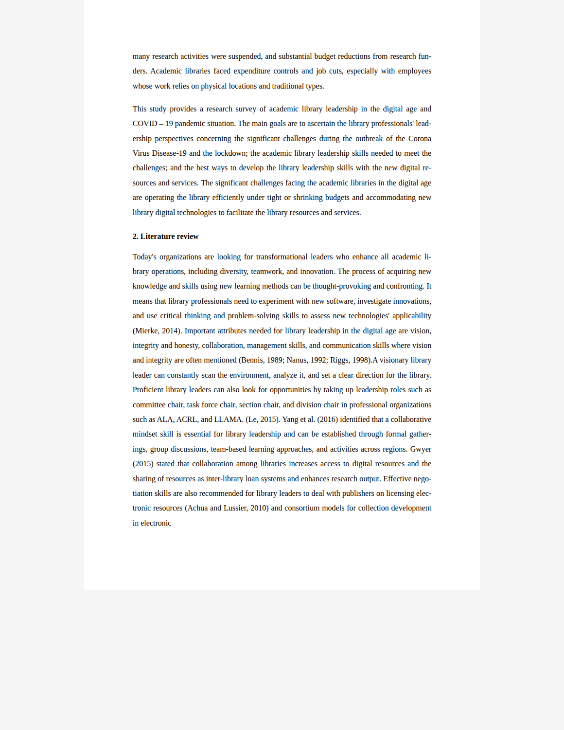many research activities were suspended, and substantial budget reductions from research funders. Academic libraries faced expenditure controls and job cuts, especially with employees whose work relies on physical locations and traditional types.
This study provides a research survey of academic library leadership in the digital age and COVID – 19 pandemic situation. The main goals are to ascertain the library professionals' leadership perspectives concerning the significant challenges during the outbreak of the Corona Virus Disease-19 and the lockdown; the academic library leadership skills needed to meet the challenges; and the best ways to develop the library leadership skills with the new digital resources and services. The significant challenges facing the academic libraries in the digital age are operating the library efficiently under tight or shrinking budgets and accommodating new library digital technologies to facilitate the library resources and services.
2. Literature review
Today's organizations are looking for transformational leaders who enhance all academic library operations, including diversity, teamwork, and innovation. The process of acquiring new knowledge and skills using new learning methods can be thought-provoking and confronting. It means that library professionals need to experiment with new software, investigate innovations, and use critical thinking and problem-solving skills to assess new technologies' applicability (Mierke, 2014). Important attributes needed for library leadership in the digital age are vision, integrity and honesty, collaboration, management skills, and communication skills where vision and integrity are often mentioned (Bennis, 1989; Nanus, 1992; Riggs, 1998).A visionary library leader can constantly scan the environment, analyze it, and set a clear direction for the library. Proficient library leaders can also look for opportunities by taking up leadership roles such as committee chair, task force chair, section chair, and division chair in professional organizations such as ALA, ACRL, and LLAMA. (Le, 2015). Yang et al. (2016) identified that a collaborative mindset skill is essential for library leadership and can be established through formal gatherings, group discussions, team-based learning approaches, and activities across regions. Gwyer (2015) stated that collaboration among libraries increases access to digital resources and the sharing of resources as inter-library loan systems and enhances research output. Effective negotiation skills are also recommended for library leaders to deal with publishers on licensing electronic resources (Achua and Lussier, 2010) and consortium models for collection development in electronic